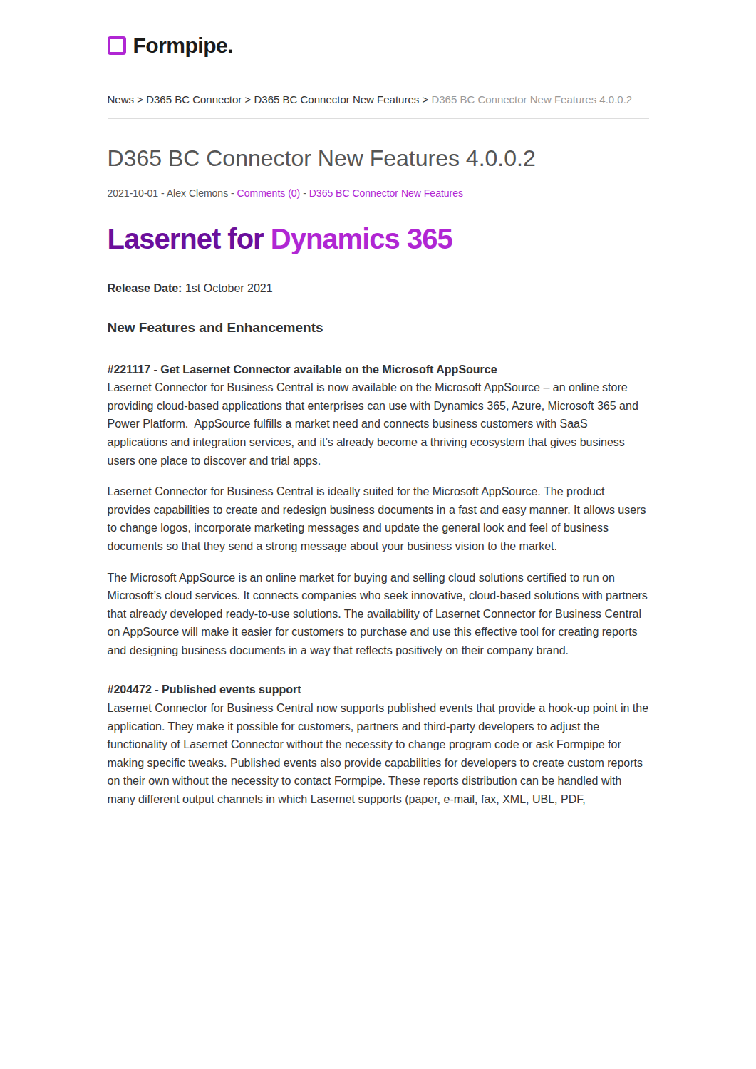Formpipe.
News > D365 BC Connector > D365 BC Connector New Features > D365 BC Connector New Features 4.0.0.2
D365 BC Connector New Features 4.0.0.2
2021-10-01 - Alex Clemons - Comments (0) - D365 BC Connector New Features
Lasernet for Dynamics 365
Release Date: 1st October 2021
New Features and Enhancements
#221117 - Get Lasernet Connector available on the Microsoft AppSource
Lasernet Connector for Business Central is now available on the Microsoft AppSource – an online store providing cloud-based applications that enterprises can use with Dynamics 365, Azure, Microsoft 365 and Power Platform. AppSource fulfills a market need and connects business customers with SaaS applications and integration services, and it’s already become a thriving ecosystem that gives business users one place to discover and trial apps.
Lasernet Connector for Business Central is ideally suited for the Microsoft AppSource. The product provides capabilities to create and redesign business documents in a fast and easy manner. It allows users to change logos, incorporate marketing messages and update the general look and feel of business documents so that they send a strong message about your business vision to the market.
The Microsoft AppSource is an online market for buying and selling cloud solutions certified to run on Microsoft’s cloud services. It connects companies who seek innovative, cloud-based solutions with partners that already developed ready-to-use solutions. The availability of Lasernet Connector for Business Central on AppSource will make it easier for customers to purchase and use this effective tool for creating reports and designing business documents in a way that reflects positively on their company brand.
#204472 - Published events support
Lasernet Connector for Business Central now supports published events that provide a hook-up point in the application. They make it possible for customers, partners and third-party developers to adjust the functionality of Lasernet Connector without the necessity to change program code or ask Formpipe for making specific tweaks. Published events also provide capabilities for developers to create custom reports on their own without the necessity to contact Formpipe. These reports distribution can be handled with many different output channels in which Lasernet supports (paper, e-mail, fax, XML, UBL, PDF,